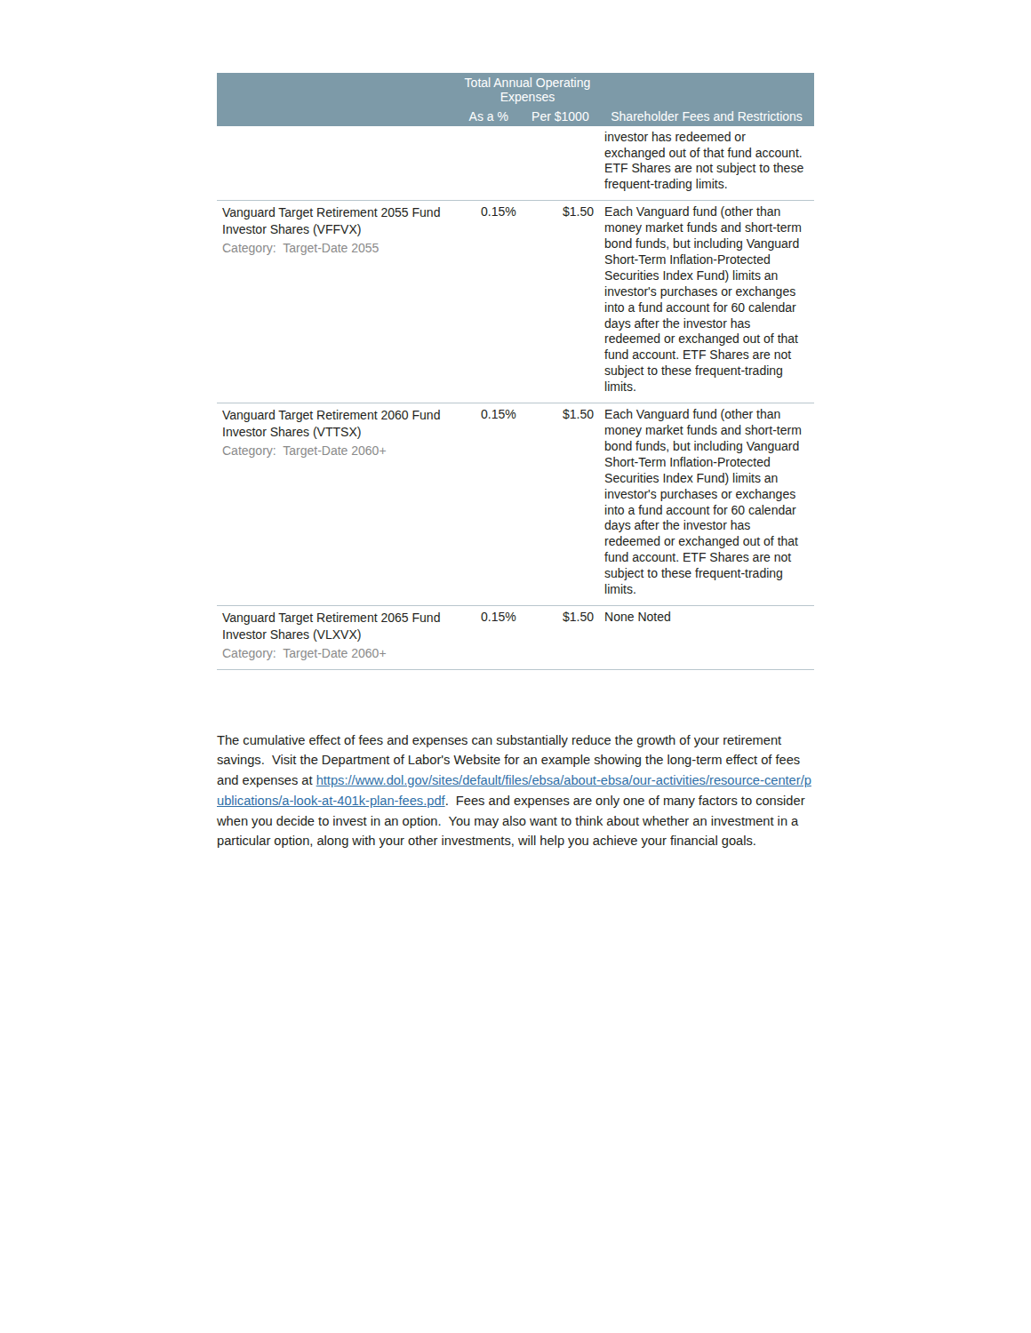| | Total Annual Operating Expenses | Shareholder Fees and Restrictions |
| --- | --- | --- |
| As a % | Per $1000 |
| | | | investor has redeemed or exchanged out of that fund account. ETF Shares are not subject to these frequent-trading limits. |
| Vanguard Target Retirement 2055 Fund Investor Shares (VFFVX) Category: Target-Date 2055 | 0.15% | $1.50 | Each Vanguard fund (other than money market funds and short-term bond funds, but including Vanguard Short-Term Inflation-Protected Securities Index Fund) limits an investor's purchases or exchanges into a fund account for 60 calendar days after the investor has redeemed or exchanged out of that fund account. ETF Shares are not subject to these frequent-trading limits. |
| Vanguard Target Retirement 2060 Fund Investor Shares (VTTSX) Category: Target-Date 2060+ | 0.15% | $1.50 | Each Vanguard fund (other than money market funds and short-term bond funds, but including Vanguard Short-Term Inflation-Protected Securities Index Fund) limits an investor's purchases or exchanges into a fund account for 60 calendar days after the investor has redeemed or exchanged out of that fund account. ETF Shares are not subject to these frequent-trading limits. |
| Vanguard Target Retirement 2065 Fund Investor Shares (VLXVX) Category: Target-Date 2060+ | 0.15% | $1.50 | None Noted |
The cumulative effect of fees and expenses can substantially reduce the growth of your retirement savings. Visit the Department of Labor's Website for an example showing the long-term effect of fees and expenses at https://www.dol.gov/sites/default/files/ebsa/about-ebsa/our-activities/resource-center/publications/a-look-at-401k-plan-fees.pdf. Fees and expenses are only one of many factors to consider when you decide to invest in an option. You may also want to think about whether an investment in a particular option, along with your other investments, will help you achieve your financial goals.